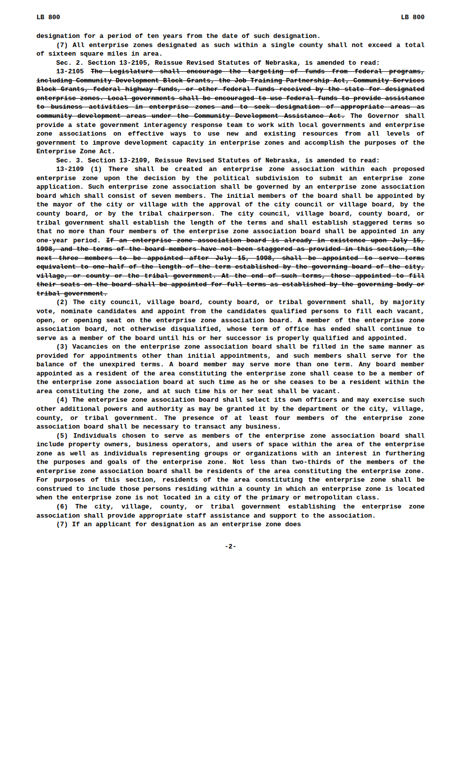LB 800 LB 800
designation for a period of ten years from the date of such designation.
(7) All enterprise zones designated as such within a single county shall not exceed a total of sixteen square miles in area.
Sec. 2. Section 13-2105, Reissue Revised Statutes of Nebraska, is amended to read:
13-2105 The Legislature shall encourage the targeting of funds from federal programs, including Community Development Block Grants, the Job Training Partnership Act, Community Services Block Grants, federal highway funds, or other federal funds received by the state for designated enterprise zones. Local governments shall be encouraged to use federal funds to provide assistance to business activities in enterprise zones and to seek designation of appropriate areas as community development areas under the Community Development Assistance Act. The Governor shall provide a state government interagency response team to work with local governments and enterprise zone associations on effective ways to use new and existing resources from all levels of government to improve development capacity in enterprise zones and accomplish the purposes of the Enterprise Zone Act.
Sec. 3. Section 13-2109, Reissue Revised Statutes of Nebraska, is amended to read:
13-2109 (1) There shall be created an enterprise zone association within each proposed enterprise zone upon the decision by the political subdivision to submit an enterprise zone application. Such enterprise zone association shall be governed by an enterprise zone association board which shall consist of seven members. The initial members of the board shall be appointed by the mayor of the city or village with the approval of the city council or village board, by the county board, or by the tribal chairperson. The city council, village board, county board, or tribal government shall establish the length of the terms and shall establish staggered terms so that no more than four members of the enterprise zone association board shall be appointed in any one-year period. If an enterprise zone association board is already in existence upon July 15, 1998, and the terms of the board members have not been staggered as provided in this section, the next three members to be appointed after July 15, 1998, shall be appointed to serve terms equivalent to one-half of the length of the term established by the governing board of the city, village, or county or the tribal government. At the end of such terms, those appointed to fill their seats on the board shall be appointed for full terms as established by the governing body or tribal government.
(2) The city council, village board, county board, or tribal government shall, by majority vote, nominate candidates and appoint from the candidates qualified persons to fill each vacant, open, or opening seat on the enterprise zone association board. A member of the enterprise zone association board, not otherwise disqualified, whose term of office has ended shall continue to serve as a member of the board until his or her successor is properly qualified and appointed.
(3) Vacancies on the enterprise zone association board shall be filled in the same manner as provided for appointments other than initial appointments, and such members shall serve for the balance of the unexpired terms. A board member may serve more than one term. Any board member appointed as a resident of the area constituting the enterprise zone shall cease to be a member of the enterprise zone association board at such time as he or she ceases to be a resident within the area constituting the zone, and at such time his or her seat shall be vacant.
(4) The enterprise zone association board shall select its own officers and may exercise such other additional powers and authority as may be granted it by the department or the city, village, county, or tribal government. The presence of at least four members of the enterprise zone association board shall be necessary to transact any business.
(5) Individuals chosen to serve as members of the enterprise zone association board shall include property owners, business operators, and users of space within the area of the enterprise zone as well as individuals representing groups or organizations with an interest in furthering the purposes and goals of the enterprise zone. Not less than two-thirds of the members of the enterprise zone association board shall be residents of the area constituting the enterprise zone. For purposes of this section, residents of the area constituting the enterprise zone shall be construed to include those persons residing within a county in which an enterprise zone is located when the enterprise zone is not located in a city of the primary or metropolitan class.
(6) The city, village, county, or tribal government establishing the enterprise zone association shall provide appropriate staff assistance and support to the association.
(7) If an applicant for designation as an enterprise zone does
-2-